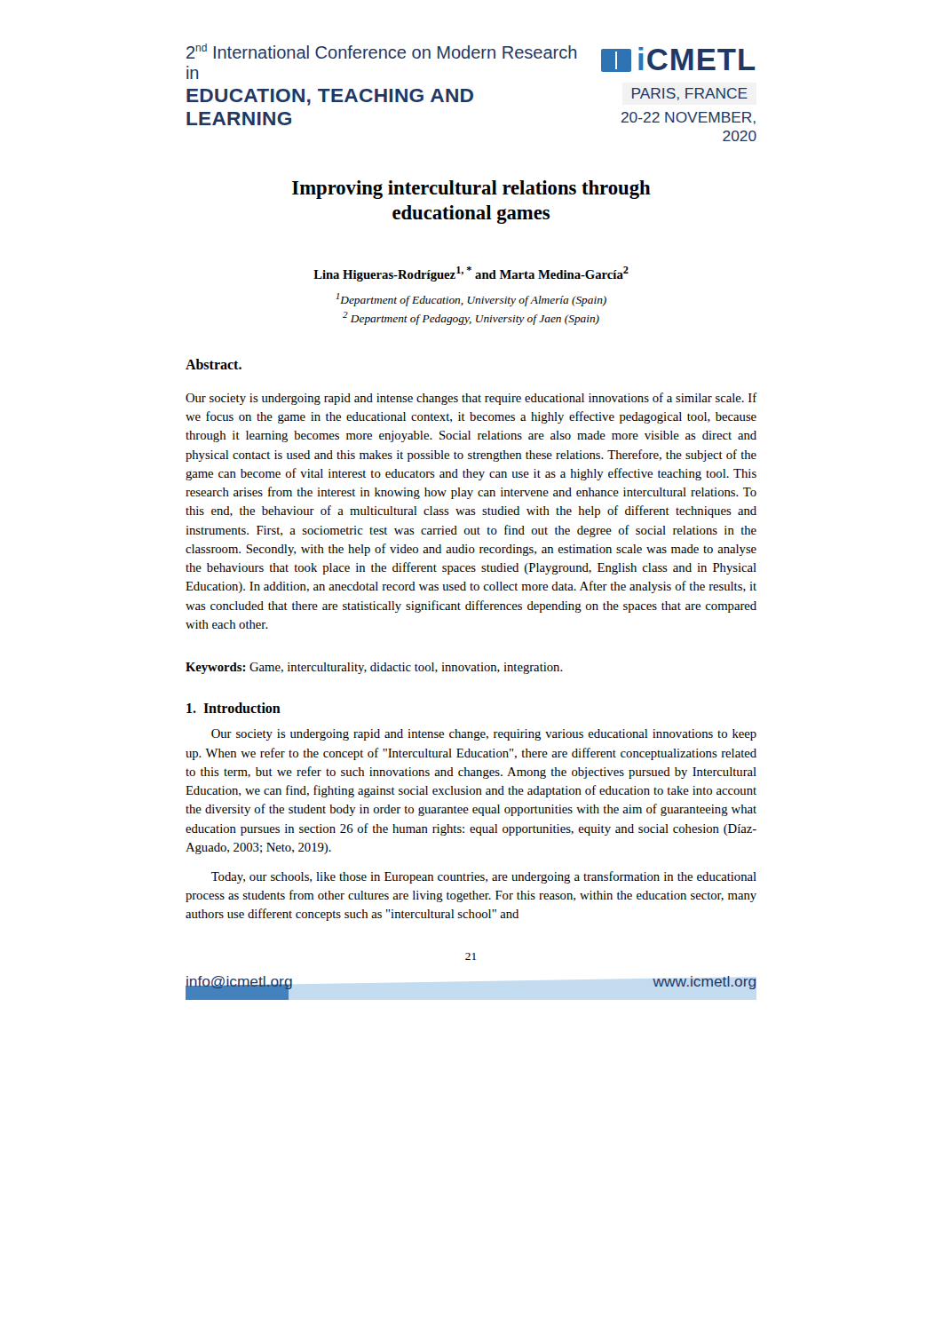2nd International Conference on Modern Research in
EDUCATION, TEACHING AND LEARNING
i CMETL
PARIS, FRANCE
20-22 NOVEMBER, 2020
Improving intercultural relations through
educational games
Lina Higueras-Rodríguez1, * and Marta Medina-García2
1Department of Education, University of Almería (Spain)
2 Department of Pedagogy, University of Jaen (Spain)
Abstract.
Our society is undergoing rapid and intense changes that require educational innovations of a similar scale. If we focus on the game in the educational context, it becomes a highly effective pedagogical tool, because through it learning becomes more enjoyable. Social relations are also made more visible as direct and physical contact is used and this makes it possible to strengthen these relations. Therefore, the subject of the game can become of vital interest to educators and they can use it as a highly effective teaching tool. This research arises from the interest in knowing how play can intervene and enhance intercultural relations. To this end, the behaviour of a multicultural class was studied with the help of different techniques and instruments. First, a sociometric test was carried out to find out the degree of social relations in the classroom. Secondly, with the help of video and audio recordings, an estimation scale was made to analyse the behaviours that took place in the different spaces studied (Playground, English class and in Physical Education). In addition, an anecdotal record was used to collect more data. After the analysis of the results, it was concluded that there are statistically significant differences depending on the spaces that are compared with each other.
Keywords: Game, interculturality, didactic tool, innovation, integration.
1. Introduction
Our society is undergoing rapid and intense change, requiring various educational innovations to keep up. When we refer to the concept of "Intercultural Education", there are different conceptualizations related to this term, but we refer to such innovations and changes. Among the objectives pursued by Intercultural Education, we can find, fighting against social exclusion and the adaptation of education to take into account the diversity of the student body in order to guarantee equal opportunities with the aim of guaranteeing what education pursues in section 26 of the human rights: equal opportunities, equity and social cohesion (Díaz-Aguado, 2003; Neto, 2019).
Today, our schools, like those in European countries, are undergoing a transformation in the educational process as students from other cultures are living together. For this reason, within the education sector, many authors use different concepts such as "intercultural school" and
21
info@icmetl.org
www.icmetl.org